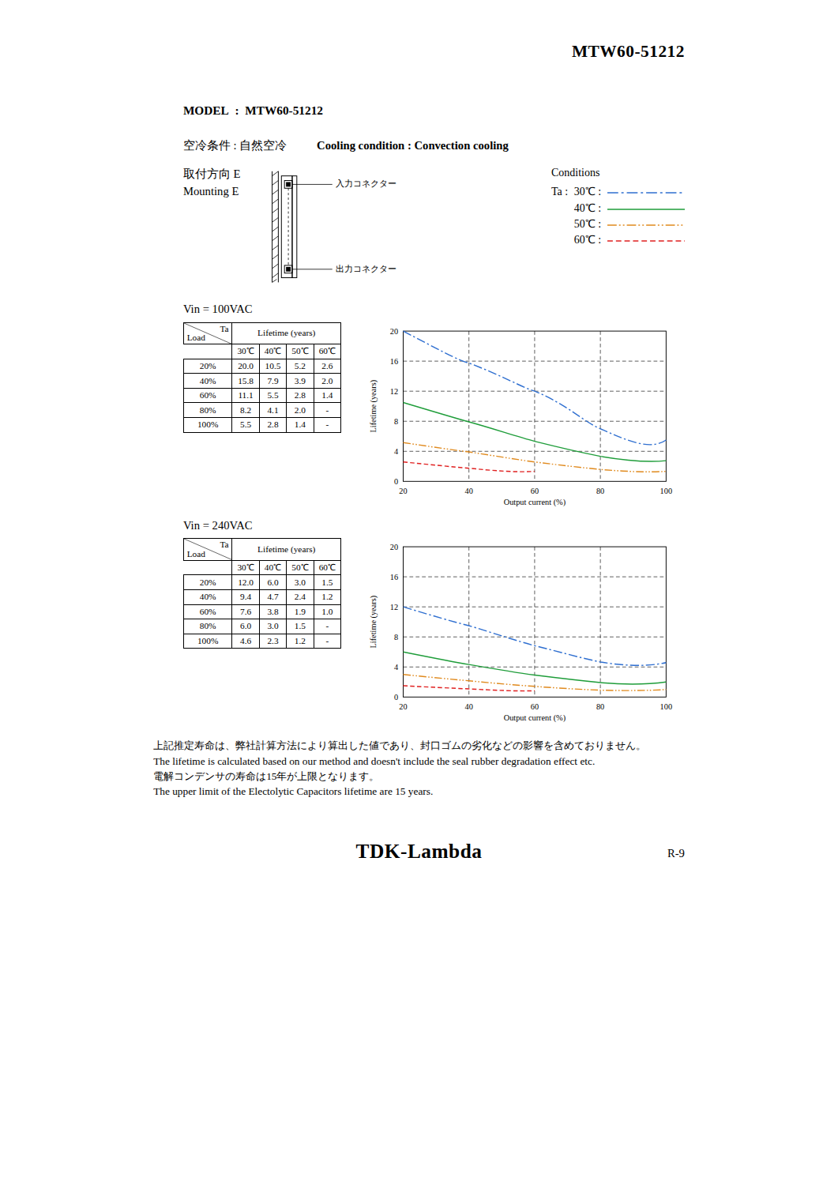MTW60-51212
MODEL : MTW60-51212
空冷条件 : 自然空冷 Cooling condition : Convection cooling
取付方向 E
Mounting E
入力コネクター 出力コネクター
Conditions
| Ta : | 30℃ : | |
| | 40℃ : | |
| | 50℃ : | |
| | 60℃ : | |
Vin = 100VAC
| Ta Load | Lifetime (years) |
| --- | --- |
| | 30℃ | 40℃ | 50℃ | 60℃ |
| 20% | 20.0 | 10.5 | 5.2 | 2.6 |
| 40% | 15.8 | 7.9 | 3.9 | 2.0 |
| 60% | 11.1 | 5.5 | 2.8 | 1.4 |
| 80% | 8.2 | 4.1 | 2.0 | - |
| 100% | 5.5 | 2.8 | 1.4 | - |
20 16 12 8 4 0 20 40 60 80 100 Output current (%) Lifetime (years)
Vin = 240VAC
| Ta Load | Lifetime (years) |
| --- | --- |
| | 30℃ | 40℃ | 50℃ | 60℃ |
| 20% | 12.0 | 6.0 | 3.0 | 1.5 |
| 40% | 9.4 | 4.7 | 2.4 | 1.2 |
| 60% | 7.6 | 3.8 | 1.9 | 1.0 |
| 80% | 6.0 | 3.0 | 1.5 | - |
| 100% | 4.6 | 2.3 | 1.2 | - |
20 16 12 8 4 0 20 40 60 80 100 Output current (%) Lifetime (years)
上記推定寿命は、弊社計算方法により算出した値であり、封口ゴムの劣化などの影響を含めておりません。
The lifetime is calculated based on our method and doesn't include the seal rubber degradation effect etc.
電解コンデンサの寿命は15年が上限となります。
The upper limit of the Electolytic Capacitors lifetime are 15 years.
TDK-Lambda
R-9